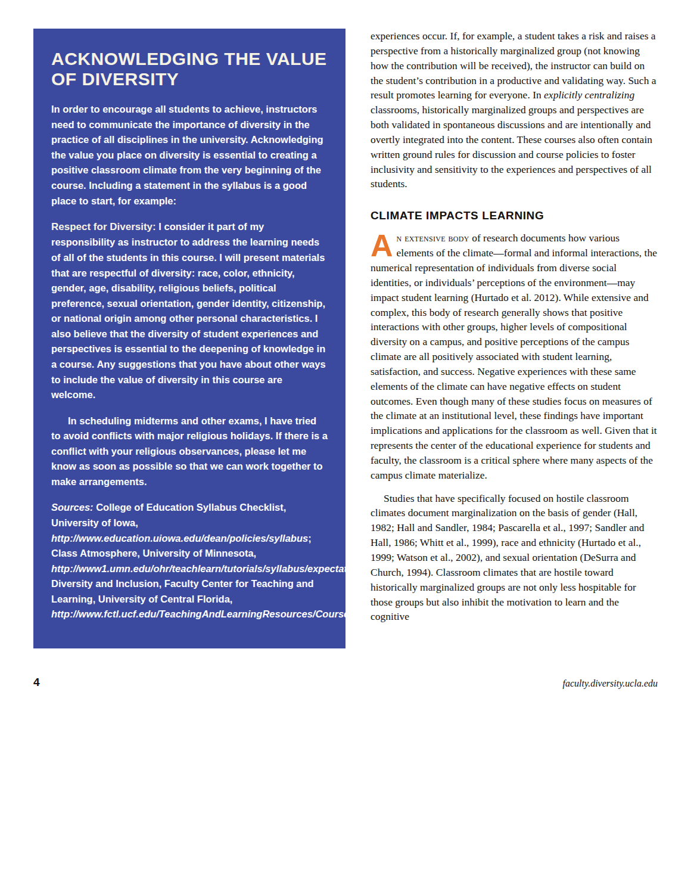Acknowledging the Value of Diversity
In order to encourage all students to achieve, instructors need to communicate the importance of diversity in the practice of all disciplines in the university. Acknowledging the value you place on diversity is essential to creating a positive classroom climate from the very beginning of the course. Including a statement in the syllabus is a good place to start, for example:
Respect for Diversity: I consider it part of my responsibility as instructor to address the learning needs of all of the students in this course. I will present materials that are respectful of diversity: race, color, ethnicity, gender, age, disability, religious beliefs, political preference, sexual orientation, gender identity, citizenship, or national origin among other personal characteristics. I also believe that the diversity of student experiences and perspectives is essential to the deepening of knowledge in a course. Any suggestions that you have about other ways to include the value of diversity in this course are welcome.
In scheduling midterms and other exams, I have tried to avoid conflicts with major religious holidays. If there is a conflict with your religious observances, please let me know as soon as possible so that we can work together to make arrangements.
Sources: College of Education Syllabus Checklist, University of Iowa, http://www.education.uiowa.edu/dean/policies/syllabus; Class Atmosphere, University of Minnesota, http://www1.umn.edu/ohr/teachlearn/tutorials/syllabus/expectations/atmosphere/index.html; Diversity and Inclusion, Faculty Center for Teaching and Learning, University of Central Florida, http://www.fctl.ucf.edu/TeachingAndLearningResources/CourseDesign/Syllabus/statements.php#diversity
experiences occur. If, for example, a student takes a risk and raises a perspective from a historically marginalized group (not knowing how the contribution will be received), the instructor can build on the student’s contribution in a productive and validating way. Such a result promotes learning for everyone. In explicitly centralizing classrooms, historically marginalized groups and perspectives are both validated in spontaneous discussions and are intentionally and overtly integrated into the content. These courses also often contain written ground rules for discussion and course policies to foster inclusivity and sensitivity to the experiences and perspectives of all students.
Climate Impacts Learning
An extensive body of research documents how various elements of the climate—formal and informal interactions, the numerical representation of individuals from diverse social identities, or individuals’ perceptions of the environment—may impact student learning (Hurtado et al. 2012). While extensive and complex, this body of research generally shows that positive interactions with other groups, higher levels of compositional diversity on a campus, and positive perceptions of the campus climate are all positively associated with student learning, satisfaction, and success. Negative experiences with these same elements of the climate can have negative effects on student outcomes. Even though many of these studies focus on measures of the climate at an institutional level, these findings have important implications and applications for the classroom as well. Given that it represents the center of the educational experience for students and faculty, the classroom is a critical sphere where many aspects of the campus climate materialize.
Studies that have specifically focused on hostile classroom climates document marginalization on the basis of gender (Hall, 1982; Hall and Sandler, 1984; Pascarella et al., 1997; Sandler and Hall, 1986; Whitt et al., 1999), race and ethnicity (Hurtado et al., 1999; Watson et al., 2002), and sexual orientation (DeSurra and Church, 1994). Classroom climates that are hostile toward historically marginalized groups are not only less hospitable for those groups but also inhibit the motivation to learn and the cognitive
4
faculty.diversity.ucla.edu